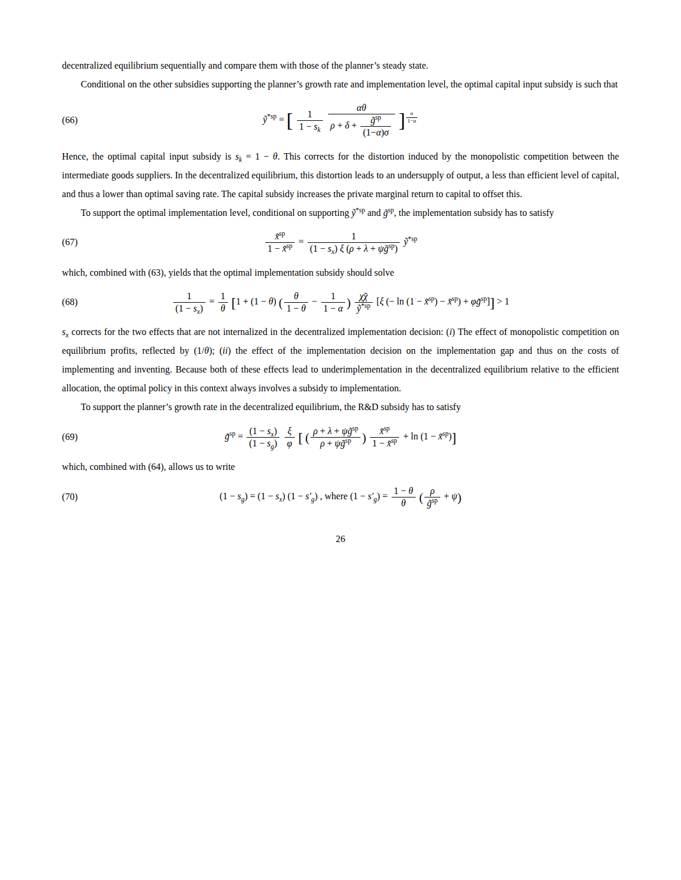decentralized equilibrium sequentially and compare them with those of the planner’s steady state.
Conditional on the other subsidies supporting the planner’s growth rate and implementation level, the optimal capital input subsidy is such that
(66) ỹ*sp = [ 11 − sk αθ ρ + δ + g̃sp(1−α)σ ]α 1−α
Hence, the optimal capital input subsidy is sk = 1 − θ. This corrects for the distortion induced by the monopolistic competition between the intermediate goods suppliers. In the decentralized equilibrium, this distortion leads to an undersupply of output, a less than efficient level of capital, and thus a lower than optimal saving rate. The capital subsidy increases the private marginal return to capital to offset this.
To support the optimal implementation level, conditional on supporting ỹ*sp and g̃sp, the implementation subsidy has to satisfy
(67) x̃sp 1 − x̃sp = 1(1 − sx) ξ (ρ + λ + ψg̃sp) ỹ*sp
which, combined with (63), yields that the optimal implementation subsidy should solve
(68) 1(1 − sx) = 1 θ [1 + (1 − θ) (θ 1 − θ − 11 − α) χ̃χ ỹ*sp [ξ (− ln (1 − x̃sp) − x̃sp) + φg̃sp]] > 1
sx corrects for the two effects that are not internalized in the decentralized implementation decision: (i) The effect of monopolistic competition on equilibrium profits, reflected by (1/θ); (ii) the effect of the implementation decision on the implementation gap and thus on the costs of implementing and inventing. Because both of these effects lead to underimplementation in the decentralized equilibrium relative to the efficient allocation, the optimal policy in this context always involves a subsidy to implementation.
To support the planner’s growth rate in the decentralized equilibrium, the R&D subsidy has to satisfy
(69) g̃sp = (1 − sx)(1 − sg) ξφ [ (ρ + λ + ψg̃sp ρ + ψg̃sp) x̃sp 1 − x̃sp + ln (1 − x̃sp)]
which, combined with (64), allows us to write
(70) (1 − sg) = (1 − sx) (1 − s′g) , where (1 − s′g) = 1 − θ θ (ρg̃sp + ψ)
26